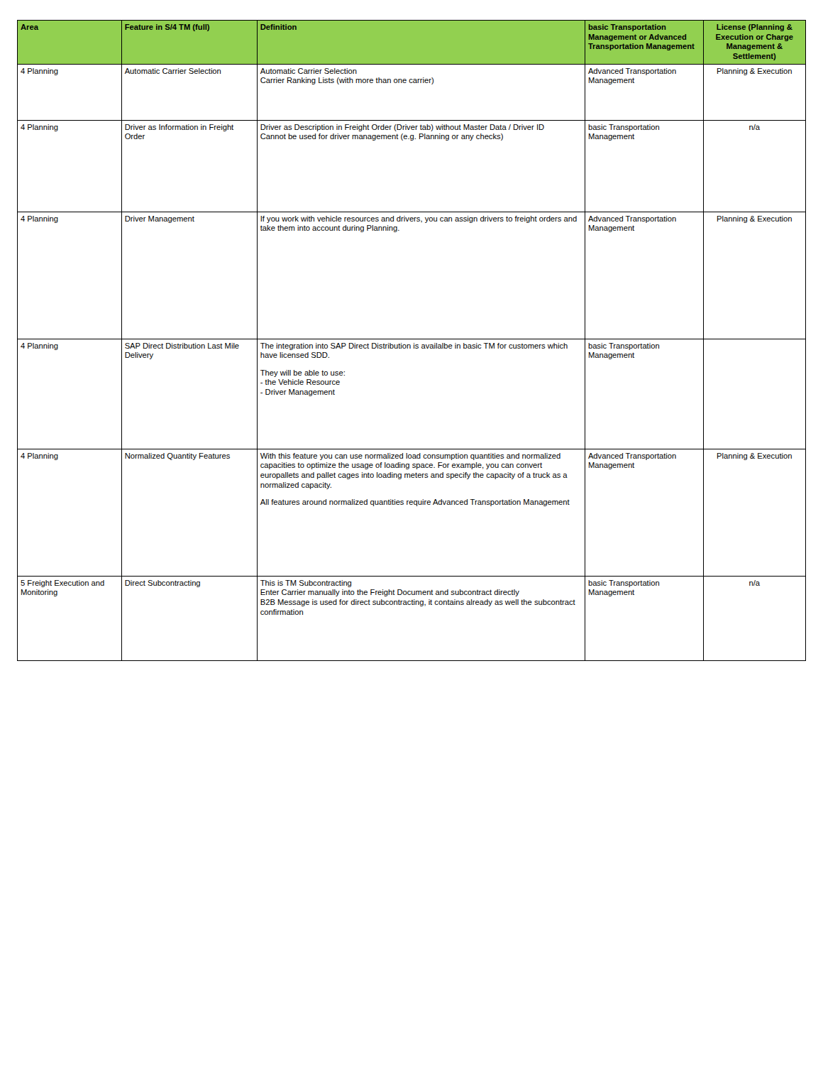| Area | Feature in S/4 TM (full) | Definition | basic Transportation Management or Advanced Transportation Management | License (Planning & Execution or Charge Management & Settlement) |
| --- | --- | --- | --- | --- |
| 4 Planning | Automatic Carrier Selection | Automatic Carrier Selection Carrier Ranking Lists (with more than one carrier) | Advanced Transportation Management | Planning & Execution |
| 4 Planning | Driver as Information in Freight Order | Driver as Description in Freight Order (Driver tab) without Master Data / Driver ID Cannot be used for driver management (e.g. Planning or any checks) | basic Transportation Management | n/a |
| 4 Planning | Driver Management | If you work with vehicle resources and drivers, you can assign drivers to freight orders and take them into account during Planning. | Advanced Transportation Management | Planning & Execution |
| 4 Planning | SAP Direct Distribution Last Mile Delivery | The integration into SAP Direct Distribution is availalbe in basic TM for customers which have licensed SDD. They will be able to use: - the Vehicle Resource - Driver Management | basic Transportation Management | |
| 4 Planning | Normalized Quantity Features | With this feature you can use normalized load consumption quantities and normalized capacities to optimize the usage of loading space. For example, you can convert europallets and pallet cages into loading meters and specify the capacity of a truck as a normalized capacity. All features around normalized quantities require Advanced Transportation Management | Advanced Transportation Management | Planning & Execution |
| 5 Freight Execution and Monitoring | Direct Subcontracting | This is TM Subcontracting Enter Carrier manually into the Freight Document and subcontract directly B2B Message is used for direct subcontracting, it contains already as well the subcontract confirmation | basic Transportation Management | n/a |